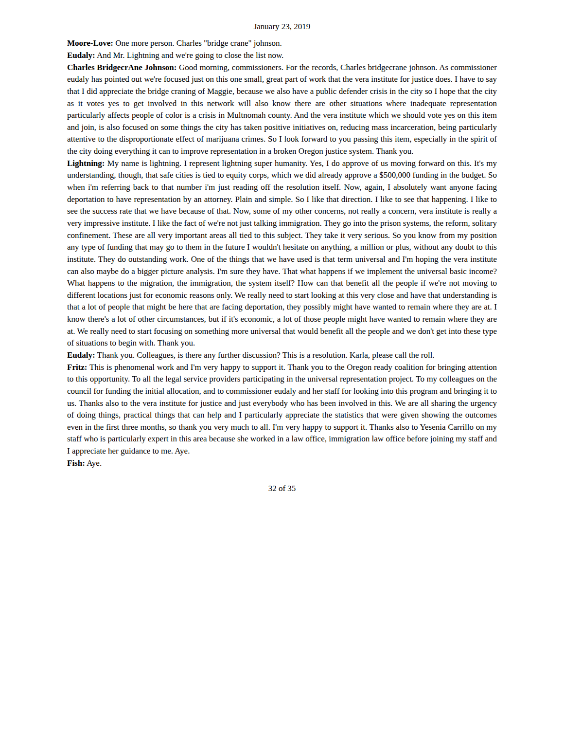January 23, 2019
Moore-Love: One more person. Charles "bridge crane" johnson.
Eudaly: And Mr. Lightning and we're going to close the list now.
Charles BridgecrAne Johnson: Good morning, commissioners. For the records, Charles bridgecrane johnson. As commissioner eudaly has pointed out we're focused just on this one small, great part of work that the vera institute for justice does. I have to say that I did appreciate the bridge craning of Maggie, because we also have a public defender crisis in the city so I hope that the city as it votes yes to get involved in this network will also know there are other situations where inadequate representation particularly affects people of color is a crisis in Multnomah county. And the vera institute which we should vote yes on this item and join, is also focused on some things the city has taken positive initiatives on, reducing mass incarceration, being particularly attentive to the disproportionate effect of marijuana crimes. So I look forward to you passing this item, especially in the spirit of the city doing everything it can to improve representation in a broken Oregon justice system. Thank you.
Lightning: My name is lightning. I represent lightning super humanity. Yes, I do approve of us moving forward on this. It's my understanding, though, that safe cities is tied to equity corps, which we did already approve a $500,000 funding in the budget. So when i'm referring back to that number i'm just reading off the resolution itself. Now, again, I absolutely want anyone facing deportation to have representation by an attorney. Plain and simple. So I like that direction. I like to see that happening. I like to see the success rate that we have because of that. Now, some of my other concerns, not really a concern, vera institute is really a very impressive institute. I like the fact of we're not just talking immigration. They go into the prison systems, the reform, solitary confinement. These are all very important areas all tied to this subject. They take it very serious. So you know from my position any type of funding that may go to them in the future I wouldn't hesitate on anything, a million or plus, without any doubt to this institute. They do outstanding work. One of the things that we have used is that term universal and I'm hoping the vera institute can also maybe do a bigger picture analysis. I'm sure they have. That what happens if we implement the universal basic income? What happens to the migration, the immigration, the system itself? How can that benefit all the people if we're not moving to different locations just for economic reasons only. We really need to start looking at this very close and have that understanding is that a lot of people that might be here that are facing deportation, they possibly might have wanted to remain where they are at. I know there's a lot of other circumstances, but if it's economic, a lot of those people might have wanted to remain where they are at. We really need to start focusing on something more universal that would benefit all the people and we don't get into these type of situations to begin with. Thank you.
Eudaly: Thank you. Colleagues, is there any further discussion? This is a resolution. Karla, please call the roll.
Fritz: This is phenomenal work and I'm very happy to support it. Thank you to the Oregon ready coalition for bringing attention to this opportunity. To all the legal service providers participating in the universal representation project. To my colleagues on the council for funding the initial allocation, and to commissioner eudaly and her staff for looking into this program and bringing it to us. Thanks also to the vera institute for justice and just everybody who has been involved in this. We are all sharing the urgency of doing things, practical things that can help and I particularly appreciate the statistics that were given showing the outcomes even in the first three months, so thank you very much to all. I'm very happy to support it. Thanks also to Yesenia Carrillo on my staff who is particularly expert in this area because she worked in a law office, immigration law office before joining my staff and I appreciate her guidance to me. Aye.
Fish: Aye.
32 of 35